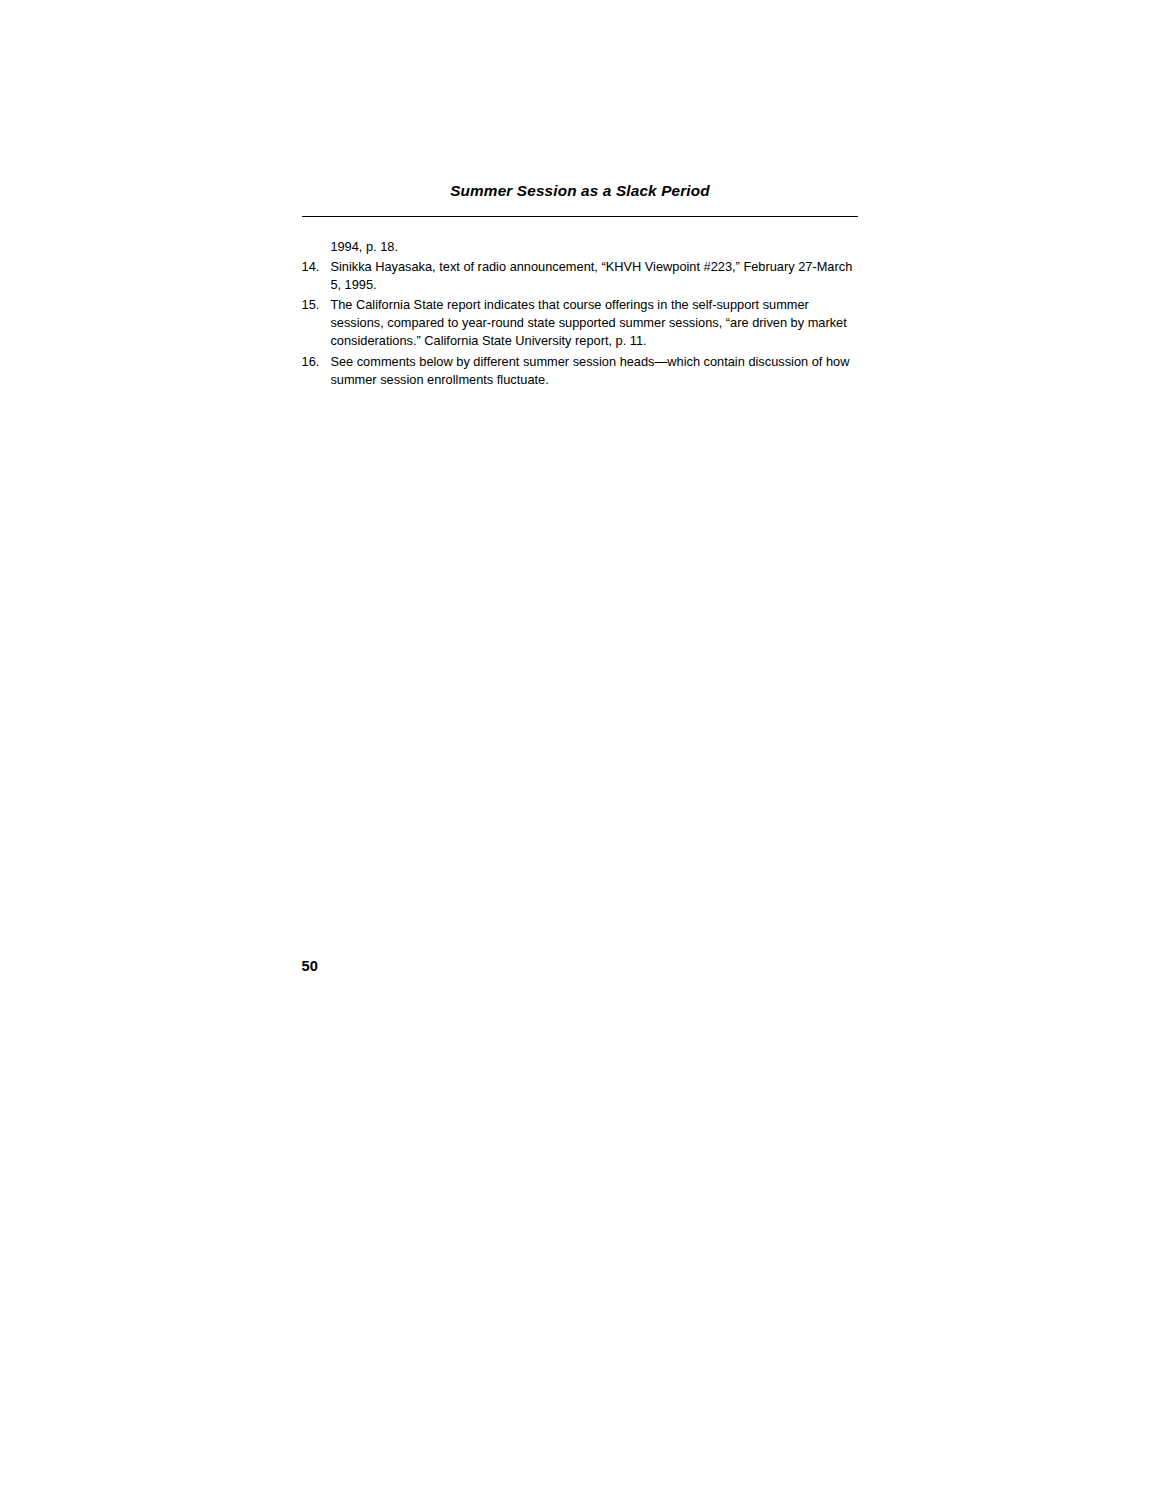Summer Session as a Slack Period
1994, p. 18.
14. Sinikka Hayasaka, text of radio announcement, “KHVH Viewpoint #223,” February 27-March 5, 1995.
15. The California State report indicates that course offerings in the self-support summer sessions, compared to year-round state supported summer sessions, “are driven by market considerations.” California State University report, p. 11.
16. See comments below by different summer session heads—which contain discussion of how summer session enrollments fluctuate.
50